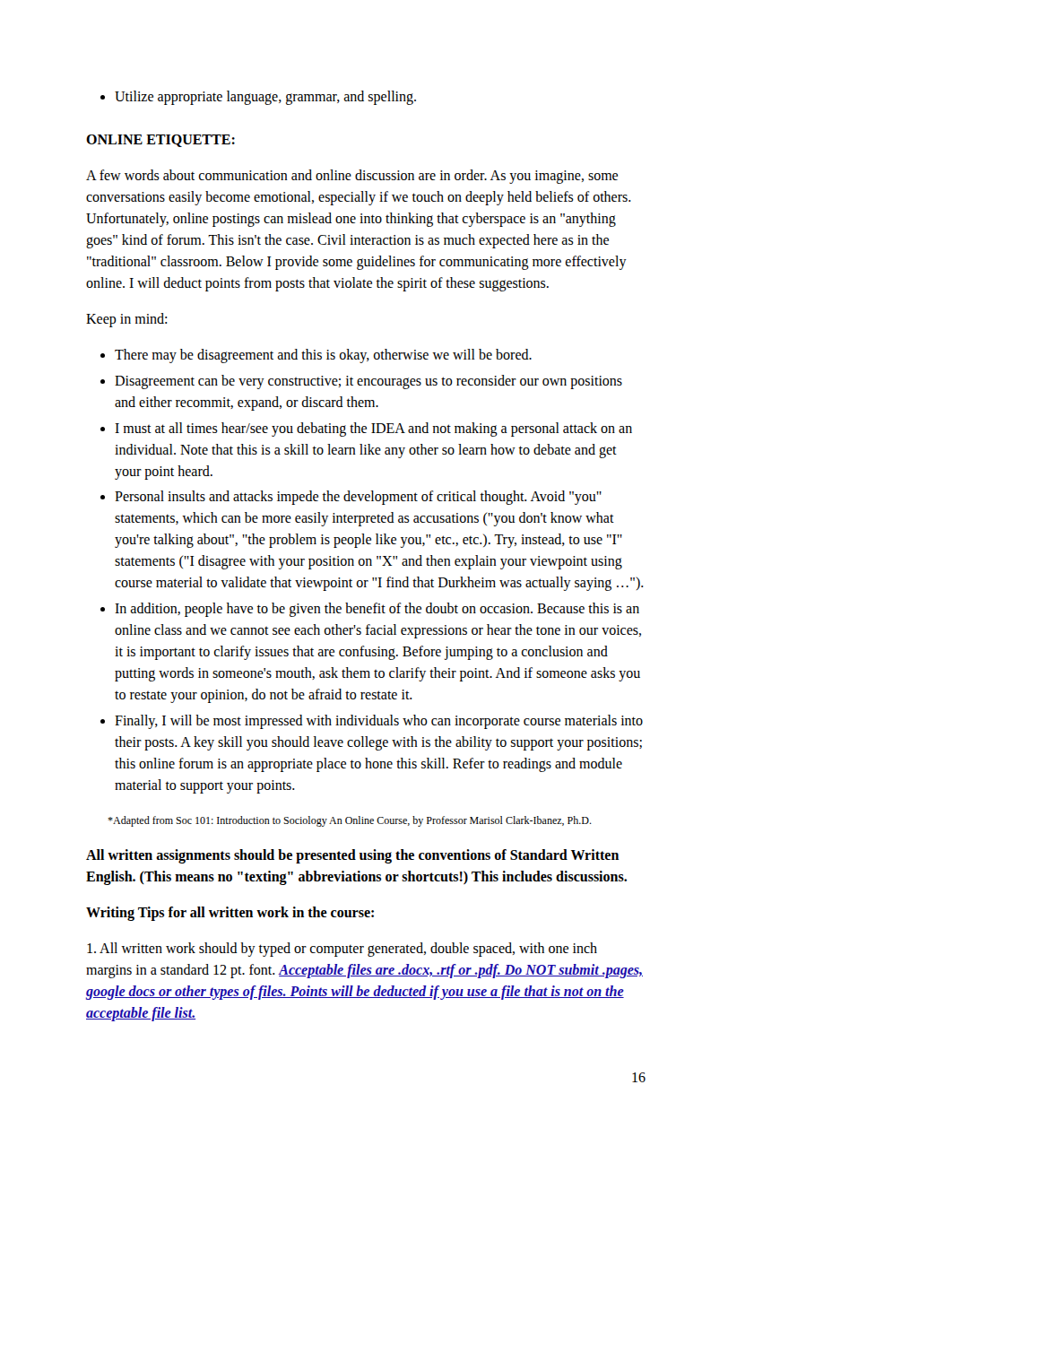Utilize appropriate language, grammar, and spelling.
ONLINE ETIQUETTE:
A few words about communication and online discussion are in order. As you imagine, some conversations easily become emotional, especially if we touch on deeply held beliefs of others. Unfortunately, online postings can mislead one into thinking that cyberspace is an "anything goes" kind of forum. This isn't the case. Civil interaction is as much expected here as in the "traditional" classroom. Below I provide some guidelines for communicating more effectively online. I will deduct points from posts that violate the spirit of these suggestions.
Keep in mind:
There may be disagreement and this is okay, otherwise we will be bored.
Disagreement can be very constructive; it encourages us to reconsider our own positions and either recommit, expand, or discard them.
I must at all times hear/see you debating the IDEA and not making a personal attack on an individual. Note that this is a skill to learn like any other so learn how to debate and get your point heard.
Personal insults and attacks impede the development of critical thought. Avoid "you" statements, which can be more easily interpreted as accusations ("you don't know what you're talking about", "the problem is people like you," etc., etc.). Try, instead, to use "I" statements ("I disagree with your position on "X" and then explain your viewpoint using course material to validate that viewpoint or "I find that Durkheim was actually saying …").
In addition, people have to be given the benefit of the doubt on occasion. Because this is an online class and we cannot see each other's facial expressions or hear the tone in our voices, it is important to clarify issues that are confusing. Before jumping to a conclusion and putting words in someone's mouth, ask them to clarify their point. And if someone asks you to restate your opinion, do not be afraid to restate it.
Finally, I will be most impressed with individuals who can incorporate course materials into their posts. A key skill you should leave college with is the ability to support your positions; this online forum is an appropriate place to hone this skill. Refer to readings and module material to support your points.
*Adapted from Soc 101: Introduction to Sociology An Online Course, by Professor Marisol Clark-Ibanez, Ph.D.
All written assignments should be presented using the conventions of Standard Written English. (This means no "texting" abbreviations or shortcuts!) This includes discussions.
Writing Tips for all written work in the course:
1. All written work should by typed or computer generated, double spaced, with one inch margins in a standard 12 pt. font. Acceptable files are .docx, .rtf or .pdf. Do NOT submit .pages, google docs or other types of files. Points will be deducted if you use a file that is not on the acceptable file list.
16